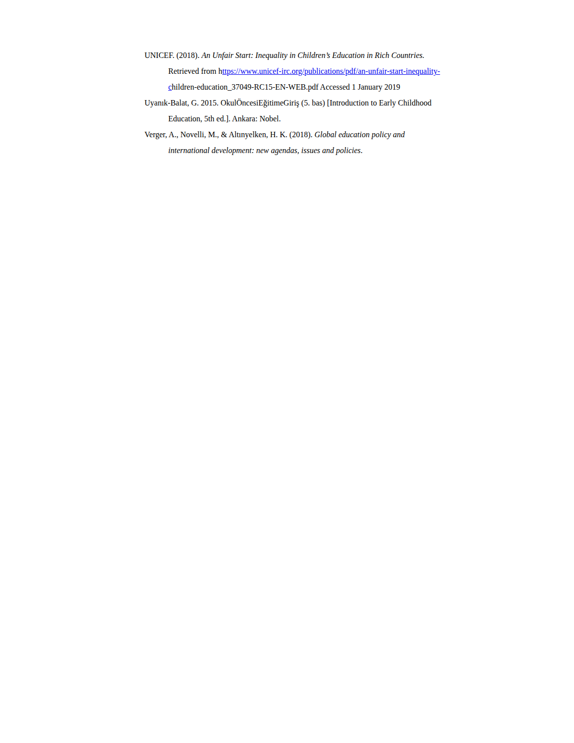UNICEF. (2018). An Unfair Start: Inequality in Children’s Education in Rich Countries. Retrieved from https://www.unicef-irc.org/publications/pdf/an-unfair-start-inequality-children-education_37049-RC15-EN-WEB.pdf Accessed 1 January 2019
Uyanık-Balat, G. 2015. OkulÖncesiEğitimeGiriş (5. bas) [Introduction to Early Childhood Education, 5th ed.]. Ankara: Nobel.
Verger, A., Novelli, M., & Altınyelken, H. K. (2018). Global education policy and international development: new agendas, issues and policies.